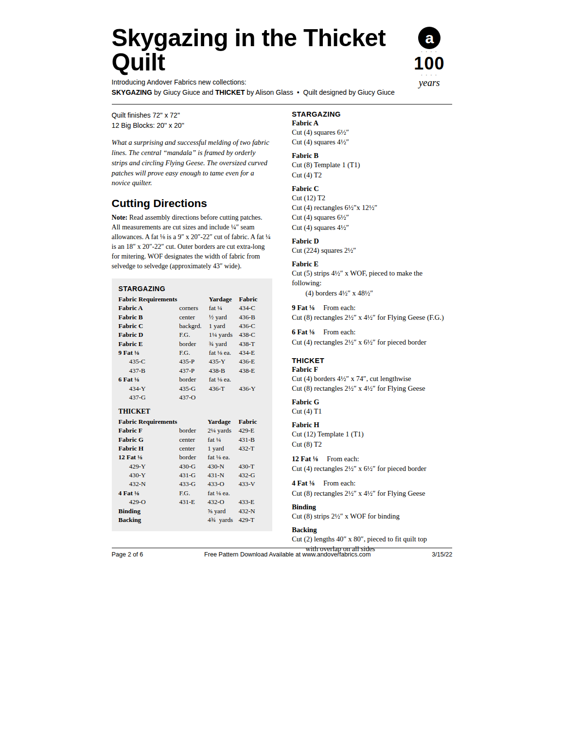Skygazing in the Thicket Quilt
Introducing Andover Fabrics new collections:
SKYGAZING by Giucy Giuce and THICKET by Alison Glass • Quilt designed by Giucy Giuce
a
· · · ·
100
· · · ·
years
Quilt finishes 72'' x 72''
12 Big Blocks: 20'' x 20''
What a surprising and successful melding of two fabric lines. The central “mandala” is framed by orderly strips and circling Flying Geese. The oversized curved patches will prove easy enough to tame even for a novice quilter.
Cutting Directions
Note: Read assembly directions before cutting patches. All measurements are cut sizes and include ¼″ seam allowances. A fat ⅛ is a 9″ x 20″-22″ cut of fabric. A fat ¼ is an 18″ x 20″-22″ cut. Outer borders are cut extra-long for mitering. WOF designates the width of fabric from selvedge to selvedge (approximately 43″ wide).
STARGAZING
| Fabric Requirements | | Yardage | Fabric |
| Fabric A | corners | fat ¼ | 434-C |
| Fabric B | center | ½ yard | 436-B |
| Fabric C | backgrd. | 1 yard | 436-C |
| Fabric D | F.G. | 1¼ yards | 438-C |
| Fabric E | border | ¾ yard | 438-T |
| 9 Fat ⅛ | F.G. | fat ⅛ ea. | 434-E |
| 435-C | 435-P | 435-Y | 436-E |
| 437-B | 437-P | 438-B | 438-E |
| 6 Fat ⅛ | border | fat ⅛ ea. | |
| 434-Y | 435-G | 436-T | 436-Y |
| 437-G | 437-O | | |
THICKET
| Fabric Requirements | | Yardage | Fabric |
| Fabric F | border | 2¼ yards | 429-E |
| Fabric G | center | fat ¼ | 431-B |
| Fabric H | center | 1 yard | 432-T |
| 12 Fat ⅛ | border | fat ⅛ ea. | |
| 429-Y | 430-G | 430-N | 430-T |
| 430-Y | 431-G | 431-N | 432-G |
| 432-N | 433-G | 433-O | 433-V |
| 4 Fat ⅛ | F.G. | fat ⅛ ea. | |
| 429-O | 431-E | 432-O | 433-E |
| Binding | | ⅝ yard | 432-N |
| Backing | | 4¾ yards | 429-T |
STARGAZING
Fabric A
Cut (4) squares 6½″
Cut (4) squares 4½″
Fabric B
Cut (8) Template 1 (T1)
Cut (4) T2
Fabric C
Cut (12) T2
Cut (4) rectangles 6½″x 12½″
Cut (4) squares 6½″
Cut (4) squares 4½″
Fabric D
Cut (224) squares 2½″
Fabric E
Cut (5) strips 4½″ x WOF, pieced to make the following: (4) borders 4½″ x 48½″
9 Fat ⅛ From each:
Cut (8) rectangles 2½″ x 4½″ for Flying Geese (F.G.)
6 Fat ⅛ From each:
Cut (4) rectangles 2½″ x 6½″ for pieced border
THICKET
Fabric F
Cut (4) borders 4½″ x 74″, cut lengthwise
Cut (8) rectangles 2½″ x 4½″ for Flying Geese
Fabric G
Cut (4) T1
Fabric H
Cut (12) Template 1 (T1)
Cut (8) T2
12 Fat ⅛ From each:
Cut (4) rectangles 2½″ x 6½″ for pieced border
4 Fat ⅛ From each:
Cut (8) rectangles 2½″ x 4½″ for Flying Geese
Binding
Cut (8) strips 2½″ x WOF for binding
Backing
Cut (2) lengths 40″ x 80″, pieced to fit quilt top with overlap on all sides
Page 2 of 6
Free Pattern Download Available at www.andoverfabrics.com
3/15/22